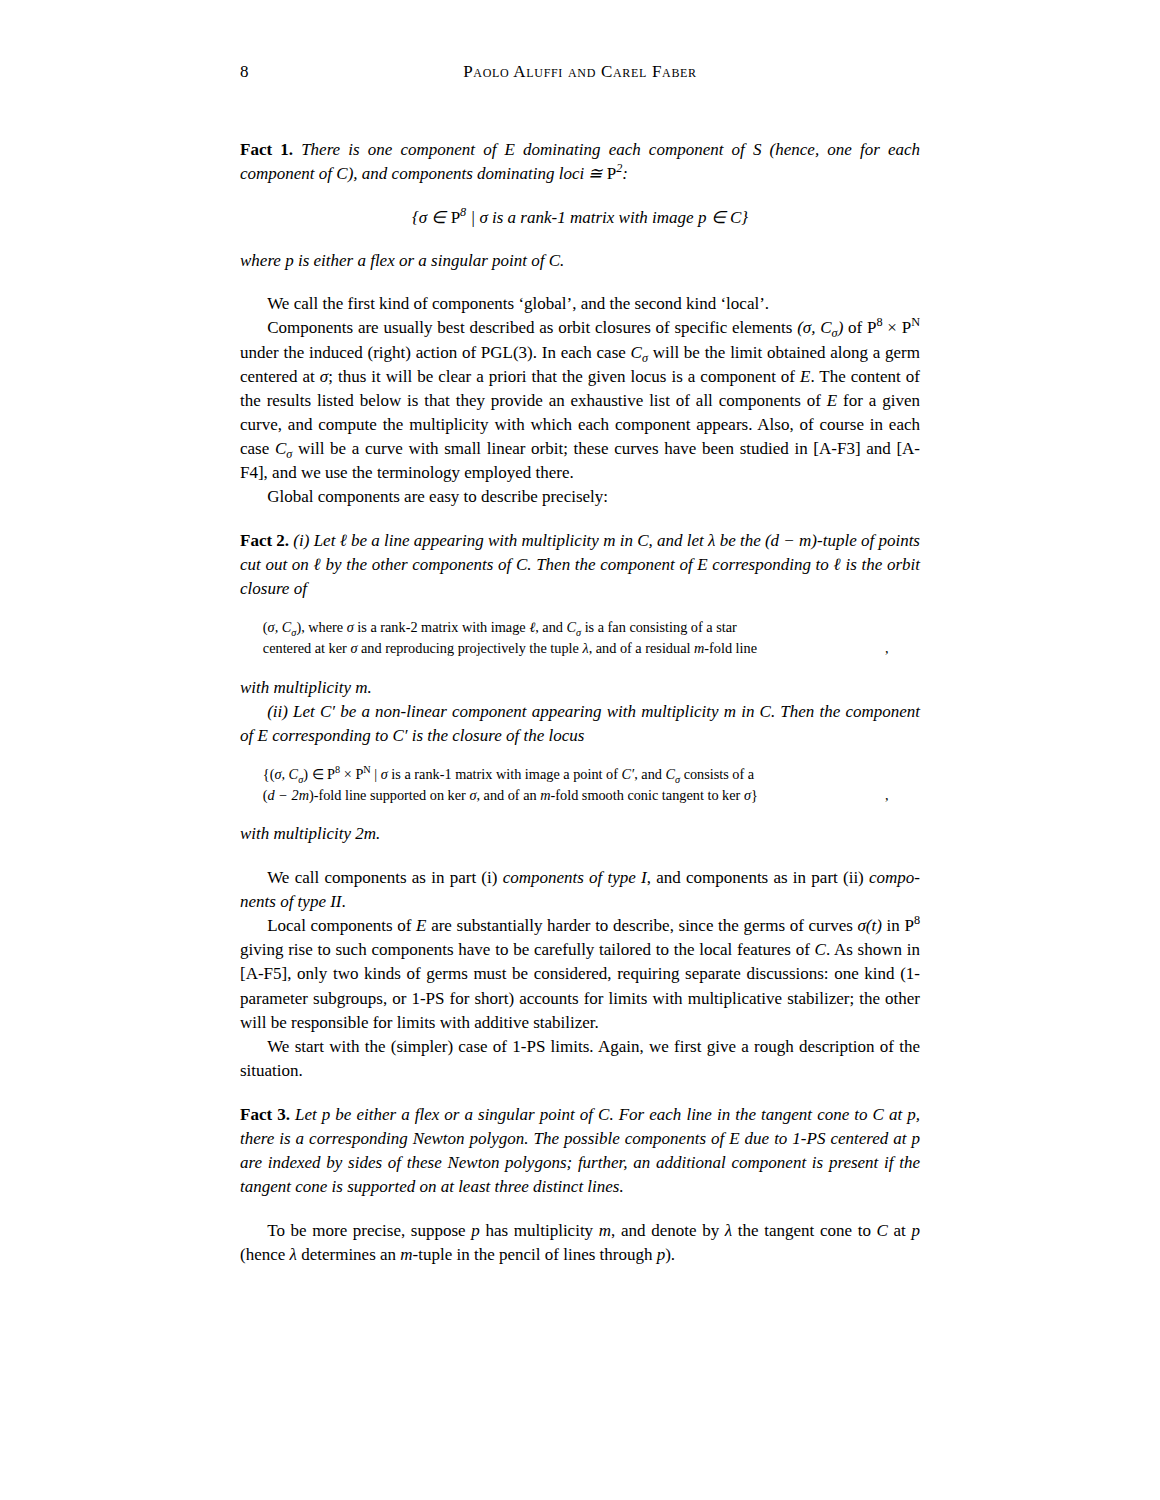8 Paolo Aluffi and Carel Faber
Fact 1. There is one component of E dominating each component of S (hence, one for each component of C), and components dominating loci ≅ P2:
{σ ∈ P8 | σ is a rank-1 matrix with image p ∈ C}
where p is either a flex or a singular point of C.
We call the first kind of components ‘global’, and the second kind ‘local’.
Components are usually best described as orbit closures of specific elements (σ, Cσ) of P8 × PN under the induced (right) action of PGL(3). In each case Cσ will be the limit obtained along a germ centered at σ; thus it will be clear a priori that the given locus is a component of E. The content of the results listed below is that they provide an exhaustive list of all components of E for a given curve, and compute the multiplicity with which each component appears. Also, of course in each case Cσ will be a curve with small linear orbit; these curves have been studied in [A-F3] and [A-F4], and we use the terminology employed there.
Global components are easy to describe precisely:
Fact 2. (i) Let ℓ be a line appearing with multiplicity m in C, and let λ be the (d − m)-tuple of points cut out on ℓ by the other components of C. Then the component of E corresponding to ℓ is the orbit closure of
(σ, Cσ), where σ is a rank-2 matrix with image ℓ, and Cσ is a fan consisting of a star centered at ker σ and reproducing projectively the tuple λ, and of a residual m-fold line,
with multiplicity m.
(ii) Let C′ be a non-linear component appearing with multiplicity m in C. Then the component of E corresponding to C′ is the closure of the locus
{(σ, Cσ) ∈ P8 × PN | σ is a rank-1 matrix with image a point of C′, and Cσ consists of a (d − 2m)-fold line supported on ker σ, and of an m-fold smooth conic tangent to ker σ},
with multiplicity 2m.
We call components as in part (i) components of type I, and components as in part (ii) components of type II.
Local components of E are substantially harder to describe, since the germs of curves σ(t) in P8 giving rise to such components have to be carefully tailored to the local features of C. As shown in [A-F5], only two kinds of germs must be considered, requiring separate discussions: one kind (1-parameter subgroups, or 1-PS for short) accounts for limits with multiplicative stabilizer; the other will be responsible for limits with additive stabilizer.
We start with the (simpler) case of 1-PS limits. Again, we first give a rough description of the situation.
Fact 3. Let p be either a flex or a singular point of C. For each line in the tangent cone to C at p, there is a corresponding Newton polygon. The possible components of E due to 1-PS centered at p are indexed by sides of these Newton polygons; further, an additional component is present if the tangent cone is supported on at least three distinct lines.
To be more precise, suppose p has multiplicity m, and denote by λ the tangent cone to C at p (hence λ determines an m-tuple in the pencil of lines through p).